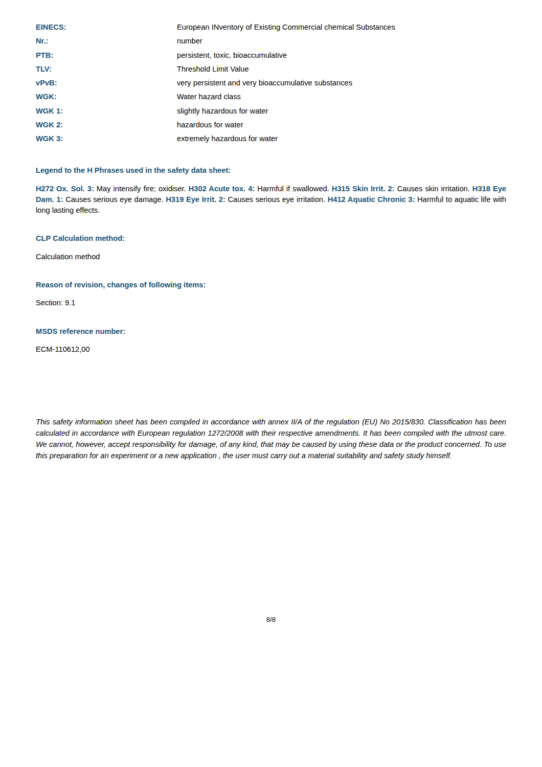| EINECS: | European INventory of Existing Commercial chemical Substances |
| Nr.: | number |
| PTB: | persistent, toxic, bioaccumulative |
| TLV: | Threshold Limit Value |
| vPvB: | very persistent and very bioaccumulative substances |
| WGK: | Water hazard class |
| WGK 1: | slightly hazardous for water |
| WGK 2: | hazardous for water |
| WGK 3: | extremely hazardous for water |
Legend to the H Phrases used in the safety data sheet:
H272 Ox. Sol. 3: May intensify fire; oxidiser. H302 Acute tox. 4: Harmful if swallowed. H315 Skin Irrit. 2: Causes skin irritation. H318 Eye Dam. 1: Causes serious eye damage. H319 Eye Irrit. 2: Causes serious eye irritation. H412 Aquatic Chronic 3: Harmful to aquatic life with long lasting effects.
CLP Calculation method:
Calculation method
Reason of revision, changes of following items:
Section: 9.1
MSDS reference number:
ECM-110612,00
This safety information sheet has been compiled in accordance with annex II/A of the regulation (EU) No 2015/830. Classification has been calculated in accordance with European regulation 1272/2008 with their respective amendments. It has been compiled with the utmost care. We cannot, however, accept responsibility for damage, of any kind, that may be caused by using these data or the product concerned. To use this preparation for an experiment or a new application , the user must carry out a material suitability and safety study himself.
8/8